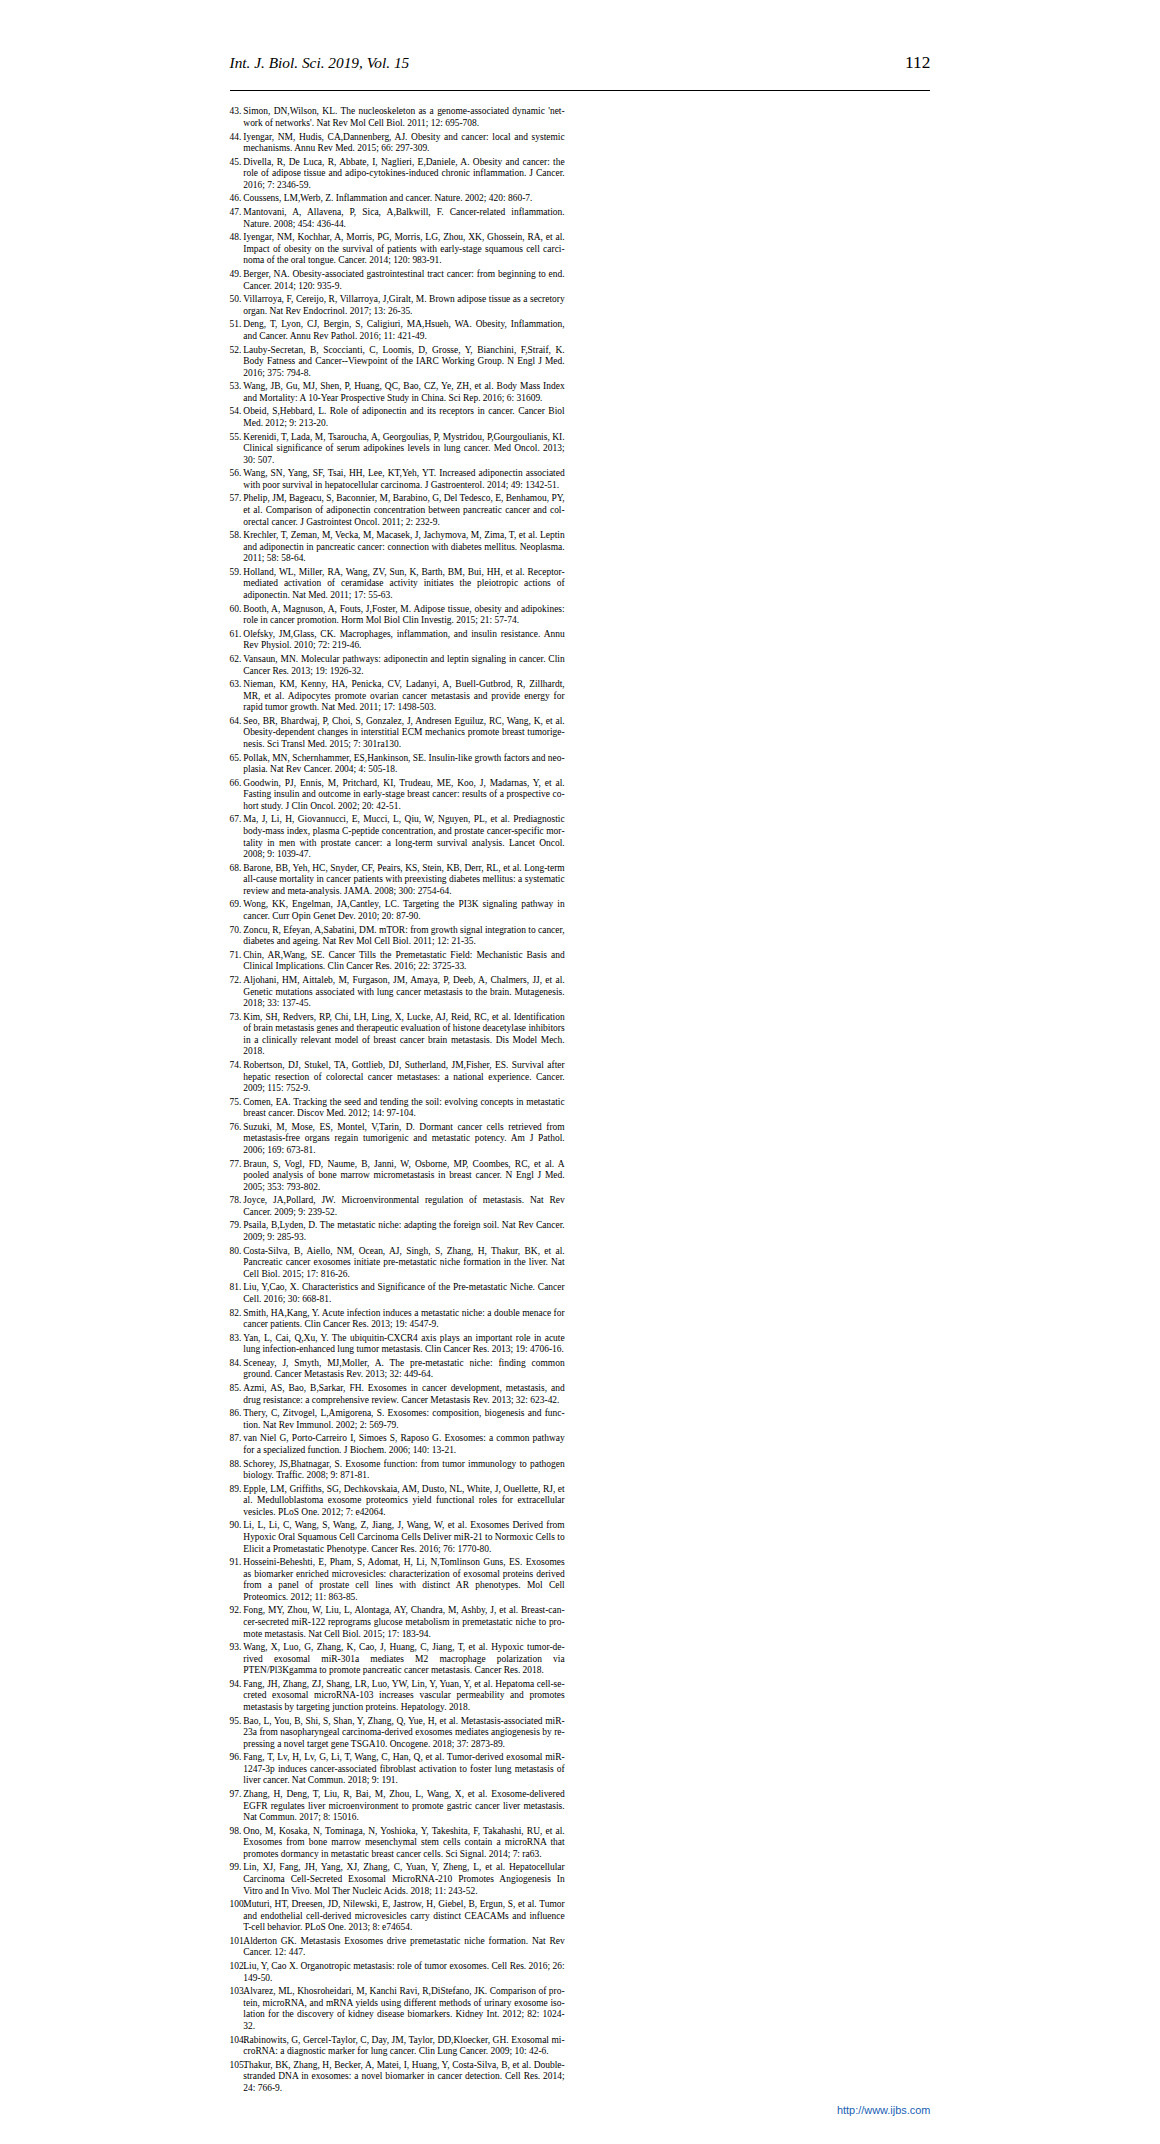Int. J. Biol. Sci. 2019, Vol. 15 112
43. Simon, DN,Wilson, KL. The nucleoskeleton as a genome-associated dynamic 'network of networks'. Nat Rev Mol Cell Biol. 2011; 12: 695-708.
44. Iyengar, NM, Hudis, CA,Dannenberg, AJ. Obesity and cancer: local and systemic mechanisms. Annu Rev Med. 2015; 66: 297-309.
45. Divella, R, De Luca, R, Abbate, I, Naglieri, E,Daniele, A. Obesity and cancer: the role of adipose tissue and adipo-cytokines-induced chronic inflammation. J Cancer. 2016; 7: 2346-59.
46. Coussens, LM,Werb, Z. Inflammation and cancer. Nature. 2002; 420: 860-7.
47. Mantovani, A, Allavena, P, Sica, A,Balkwill, F. Cancer-related inflammation. Nature. 2008; 454: 436-44.
48. Iyengar, NM, Kochhar, A, Morris, PG, Morris, LG, Zhou, XK, Ghossein, RA, et al. Impact of obesity on the survival of patients with early-stage squamous cell carcinoma of the oral tongue. Cancer. 2014; 120: 983-91.
49. Berger, NA. Obesity-associated gastrointestinal tract cancer: from beginning to end. Cancer. 2014; 120: 935-9.
50. Villarroya, F, Cereijo, R, Villarroya, J,Giralt, M. Brown adipose tissue as a secretory organ. Nat Rev Endocrinol. 2017; 13: 26-35.
51. Deng, T, Lyon, CJ, Bergin, S, Caligiuri, MA,Hsueh, WA. Obesity, Inflammation, and Cancer. Annu Rev Pathol. 2016; 11: 421-49.
52. Lauby-Secretan, B, Scoccianti, C, Loomis, D, Grosse, Y, Bianchini, F,Straif, K. Body Fatness and Cancer--Viewpoint of the IARC Working Group. N Engl J Med. 2016; 375: 794-8.
53. Wang, JB, Gu, MJ, Shen, P, Huang, QC, Bao, CZ, Ye, ZH, et al. Body Mass Index and Mortality: A 10-Year Prospective Study in China. Sci Rep. 2016; 6: 31609.
54. Obeid, S,Hebbard, L. Role of adiponectin and its receptors in cancer. Cancer Biol Med. 2012; 9: 213-20.
55. Kerenidi, T, Lada, M, Tsaroucha, A, Georgoulias, P, Mystridou, P,Gourgoulianis, KI. Clinical significance of serum adipokines levels in lung cancer. Med Oncol. 2013; 30: 507.
56. Wang, SN, Yang, SF, Tsai, HH, Lee, KT,Yeh, YT. Increased adiponectin associated with poor survival in hepatocellular carcinoma. J Gastroenterol. 2014; 49: 1342-51.
57. Phelip, JM, Bageacu, S, Baconnier, M, Barabino, G, Del Tedesco, E, Benhamou, PY, et al. Comparison of adiponectin concentration between pancreatic cancer and colorectal cancer. J Gastrointest Oncol. 2011; 2: 232-9.
58. Krechler, T, Zeman, M, Vecka, M, Macasek, J, Jachymova, M, Zima, T, et al. Leptin and adiponectin in pancreatic cancer: connection with diabetes mellitus. Neoplasma. 2011; 58: 58-64.
59. Holland, WL, Miller, RA, Wang, ZV, Sun, K, Barth, BM, Bui, HH, et al. Receptor-mediated activation of ceramidase activity initiates the pleiotropic actions of adiponectin. Nat Med. 2011; 17: 55-63.
60. Booth, A, Magnuson, A, Fouts, J,Foster, M. Adipose tissue, obesity and adipokines: role in cancer promotion. Horm Mol Biol Clin Investig. 2015; 21: 57-74.
61. Olefsky, JM,Glass, CK. Macrophages, inflammation, and insulin resistance. Annu Rev Physiol. 2010; 72: 219-46.
62. Vansaun, MN. Molecular pathways: adiponectin and leptin signaling in cancer. Clin Cancer Res. 2013; 19: 1926-32.
63. Nieman, KM, Kenny, HA, Penicka, CV, Ladanyi, A, Buell-Gutbrod, R, Zillhardt, MR, et al. Adipocytes promote ovarian cancer metastasis and provide energy for rapid tumor growth. Nat Med. 2011; 17: 1498-503.
64. Seo, BR, Bhardwaj, P, Choi, S, Gonzalez, J, Andresen Eguiluz, RC, Wang, K, et al. Obesity-dependent changes in interstitial ECM mechanics promote breast tumorigenesis. Sci Transl Med. 2015; 7: 301ra130.
65. Pollak, MN, Schernhammer, ES,Hankinson, SE. Insulin-like growth factors and neoplasia. Nat Rev Cancer. 2004; 4: 505-18.
66. Goodwin, PJ, Ennis, M, Pritchard, KI, Trudeau, ME, Koo, J, Madarnas, Y, et al. Fasting insulin and outcome in early-stage breast cancer: results of a prospective cohort study. J Clin Oncol. 2002; 20: 42-51.
67. Ma, J, Li, H, Giovannucci, E, Mucci, L, Qiu, W, Nguyen, PL, et al. Prediagnostic body-mass index, plasma C-peptide concentration, and prostate cancer-specific mortality in men with prostate cancer: a long-term survival analysis. Lancet Oncol. 2008; 9: 1039-47.
68. Barone, BB, Yeh, HC, Snyder, CF, Peairs, KS, Stein, KB, Derr, RL, et al. Long-term all-cause mortality in cancer patients with preexisting diabetes mellitus: a systematic review and meta-analysis. JAMA. 2008; 300: 2754-64.
69. Wong, KK, Engelman, JA,Cantley, LC. Targeting the PI3K signaling pathway in cancer. Curr Opin Genet Dev. 2010; 20: 87-90.
70. Zoncu, R, Efeyan, A,Sabatini, DM. mTOR: from growth signal integration to cancer, diabetes and ageing. Nat Rev Mol Cell Biol. 2011; 12: 21-35.
71. Chin, AR,Wang, SE. Cancer Tills the Premetastatic Field: Mechanistic Basis and Clinical Implications. Clin Cancer Res. 2016; 22: 3725-33.
72. Aljohani, HM, Aittaleb, M, Furgason, JM, Amaya, P, Deeb, A, Chalmers, JJ, et al. Genetic mutations associated with lung cancer metastasis to the brain. Mutagenesis. 2018; 33: 137-45.
73. Kim, SH, Redvers, RP, Chi, LH, Ling, X, Lucke, AJ, Reid, RC, et al. Identification of brain metastasis genes and therapeutic evaluation of histone deacetylase inhibitors in a clinically relevant model of breast cancer brain metastasis. Dis Model Mech. 2018.
74. Robertson, DJ, Stukel, TA, Gottlieb, DJ, Sutherland, JM,Fisher, ES. Survival after hepatic resection of colorectal cancer metastases: a national experience. Cancer. 2009; 115: 752-9.
75. Comen, EA. Tracking the seed and tending the soil: evolving concepts in metastatic breast cancer. Discov Med. 2012; 14: 97-104.
76. Suzuki, M, Mose, ES, Montel, V,Tarin, D. Dormant cancer cells retrieved from metastasis-free organs regain tumorigenic and metastatic potency. Am J Pathol. 2006; 169: 673-81.
77. Braun, S, Vogl, FD, Naume, B, Janni, W, Osborne, MP, Coombes, RC, et al. A pooled analysis of bone marrow micrometastasis in breast cancer. N Engl J Med. 2005; 353: 793-802.
78. Joyce, JA,Pollard, JW. Microenvironmental regulation of metastasis. Nat Rev Cancer. 2009; 9: 239-52.
79. Psaila, B,Lyden, D. The metastatic niche: adapting the foreign soil. Nat Rev Cancer. 2009; 9: 285-93.
80. Costa-Silva, B, Aiello, NM, Ocean, AJ, Singh, S, Zhang, H, Thakur, BK, et al. Pancreatic cancer exosomes initiate pre-metastatic niche formation in the liver. Nat Cell Biol. 2015; 17: 816-26.
81. Liu, Y,Cao, X. Characteristics and Significance of the Pre-metastatic Niche. Cancer Cell. 2016; 30: 668-81.
82. Smith, HA,Kang, Y. Acute infection induces a metastatic niche: a double menace for cancer patients. Clin Cancer Res. 2013; 19: 4547-9.
83. Yan, L, Cai, Q,Xu, Y. The ubiquitin-CXCR4 axis plays an important role in acute lung infection-enhanced lung tumor metastasis. Clin Cancer Res. 2013; 19: 4706-16.
84. Sceneay, J, Smyth, MJ,Moller, A. The pre-metastatic niche: finding common ground. Cancer Metastasis Rev. 2013; 32: 449-64.
85. Azmi, AS, Bao, B,Sarkar, FH. Exosomes in cancer development, metastasis, and drug resistance: a comprehensive review. Cancer Metastasis Rev. 2013; 32: 623-42.
86. Thery, C, Zitvogel, L,Amigorena, S. Exosomes: composition, biogenesis and function. Nat Rev Immunol. 2002; 2: 569-79.
87. van Niel G, Porto-Carreiro I, Simoes S, Raposo G. Exosomes: a common pathway for a specialized function. J Biochem. 2006; 140: 13-21.
88. Schorey, JS,Bhatnagar, S. Exosome function: from tumor immunology to pathogen biology. Traffic. 2008; 9: 871-81.
89. Epple, LM, Griffiths, SG, Dechkovskaia, AM, Dusto, NL, White, J, Ouellette, RJ, et al. Medulloblastoma exosome proteomics yield functional roles for extracellular vesicles. PLoS One. 2012; 7: e42064.
90. Li, L, Li, C, Wang, S, Wang, Z, Jiang, J, Wang, W, et al. Exosomes Derived from Hypoxic Oral Squamous Cell Carcinoma Cells Deliver miR-21 to Normoxic Cells to Elicit a Prometastatic Phenotype. Cancer Res. 2016; 76: 1770-80.
91. Hosseini-Beheshti, E, Pham, S, Adomat, H, Li, N,Tomlinson Guns, ES. Exosomes as biomarker enriched microvesicles: characterization of exosomal proteins derived from a panel of prostate cell lines with distinct AR phenotypes. Mol Cell Proteomics. 2012; 11: 863-85.
92. Fong, MY, Zhou, W, Liu, L, Alontaga, AY, Chandra, M, Ashby, J, et al. Breast-cancer-secreted miR-122 reprograms glucose metabolism in premetastatic niche to promote metastasis. Nat Cell Biol. 2015; 17: 183-94.
93. Wang, X, Luo, G, Zhang, K, Cao, J, Huang, C, Jiang, T, et al. Hypoxic tumor-derived exosomal miR-301a mediates M2 macrophage polarization via PTEN/Pl3Kgamma to promote pancreatic cancer metastasis. Cancer Res. 2018.
94. Fang, JH, Zhang, ZJ, Shang, LR, Luo, YW, Lin, Y, Yuan, Y, et al. Hepatoma cell-secreted exosomal microRNA-103 increases vascular permeability and promotes metastasis by targeting junction proteins. Hepatology. 2018.
95. Bao, L, You, B, Shi, S, Shan, Y, Zhang, Q, Yue, H, et al. Metastasis-associated miR-23a from nasopharyngeal carcinoma-derived exosomes mediates angiogenesis by repressing a novel target gene TSGA10. Oncogene. 2018; 37: 2873-89.
96. Fang, T, Lv, H, Lv, G, Li, T, Wang, C, Han, Q, et al. Tumor-derived exosomal miR-1247-3p induces cancer-associated fibroblast activation to foster lung metastasis of liver cancer. Nat Commun. 2018; 9: 191.
97. Zhang, H, Deng, T, Liu, R, Bai, M, Zhou, L, Wang, X, et al. Exosome-delivered EGFR regulates liver microenvironment to promote gastric cancer liver metastasis. Nat Commun. 2017; 8: 15016.
98. Ono, M, Kosaka, N, Tominaga, N, Yoshioka, Y, Takeshita, F, Takahashi, RU, et al. Exosomes from bone marrow mesenchymal stem cells contain a microRNA that promotes dormancy in metastatic breast cancer cells. Sci Signal. 2014; 7: ra63.
99. Lin, XJ, Fang, JH, Yang, XJ, Zhang, C, Yuan, Y, Zheng, L, et al. Hepatocellular Carcinoma Cell-Secreted Exosomal MicroRNA-210 Promotes Angiogenesis In Vitro and In Vivo. Mol Ther Nucleic Acids. 2018; 11: 243-52.
100. Muturi, HT, Dreesen, JD, Nilewski, E, Jastrow, H, Giebel, B, Ergun, S, et al. Tumor and endothelial cell-derived microvesicles carry distinct CEACAMs and influence T-cell behavior. PLoS One. 2013; 8: e74654.
101. Alderton GK. Metastasis Exosomes drive premetastatic niche formation. Nat Rev Cancer. 12: 447.
102. Liu, Y, Cao X. Organotropic metastasis: role of tumor exosomes. Cell Res. 2016; 26: 149-50.
103. Alvarez, ML, Khosroheidari, M, Kanchi Ravi, R,DiStefano, JK. Comparison of protein, microRNA, and mRNA yields using different methods of urinary exosome isolation for the discovery of kidney disease biomarkers. Kidney Int. 2012; 82: 1024-32.
104. Rabinowits, G, Gercel-Taylor, C, Day, JM, Taylor, DD,Kloecker, GH. Exosomal microRNA: a diagnostic marker for lung cancer. Clin Lung Cancer. 2009; 10: 42-6.
105. Thakur, BK, Zhang, H, Becker, A, Matei, I, Huang, Y, Costa-Silva, B, et al. Double-stranded DNA in exosomes: a novel biomarker in cancer detection. Cell Res. 2014; 24: 766-9.
http://www.ijbs.com